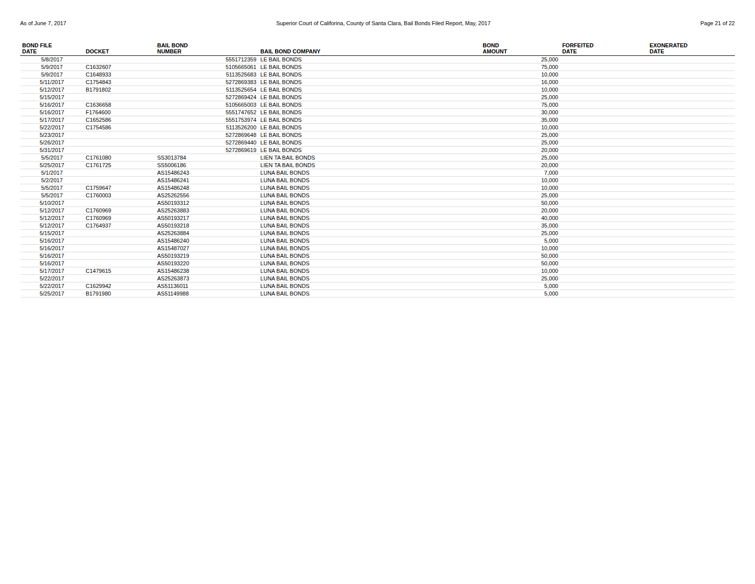As of June 7, 2017
Superior Court of Califorina, County of Santa Clara, Bail Bonds Filed Report, May, 2017
Page 21 of 22
| BOND FILE DATE | DOCKET | BAIL BOND NUMBER | BAIL BOND COMPANY | BOND AMOUNT | FORFEITED DATE | EXONERATED DATE |
| --- | --- | --- | --- | --- | --- | --- |
| 5/8/2017 | | 5551712359 | LE BAIL BONDS | 25,000 | | |
| 5/9/2017 | C1632607 | 5105665061 | LE BAIL BONDS | 75,000 | | |
| 5/9/2017 | C1648933 | 5113525683 | LE BAIL BONDS | 10,000 | | |
| 5/11/2017 | C1754843 | 5272869383 | LE BAIL BONDS | 16,000 | | |
| 5/12/2017 | B1791802 | 5113525654 | LE BAIL BONDS | 10,000 | | |
| 5/15/2017 | | 5272869424 | LE BAIL BONDS | 25,000 | | |
| 5/16/2017 | C1636658 | 5105665003 | LE BAIL BONDS | 75,000 | | |
| 5/16/2017 | F1764600 | 5551747652 | LE BAIL BONDS | 30,000 | | |
| 5/17/2017 | C1652586 | 5551753974 | LE BAIL BONDS | 35,000 | | |
| 5/22/2017 | C1754586 | 5113526200 | LE BAIL BONDS | 10,000 | | |
| 5/23/2017 | | 5272869648 | LE BAIL BONDS | 25,000 | | |
| 5/26/2017 | | 5272869440 | LE BAIL BONDS | 25,000 | | |
| 5/31/2017 | | 5272869619 | LE BAIL BONDS | 20,000 | | |
| 5/5/2017 | C1761080 | SS3013784 | LIEN TA BAIL BONDS | 25,000 | | |
| 5/25/2017 | C1761725 | SS5006186 | LIEN TA BAIL BONDS | 20,000 | | |
| 5/1/2017 | | AS15486243 | LUNA BAIL BONDS | 7,000 | | |
| 5/2/2017 | | AS15486241 | LUNA BAIL BONDS | 10,000 | | |
| 5/5/2017 | C1759647 | AS15486248 | LUNA BAIL BONDS | 10,000 | | |
| 5/5/2017 | C1760003 | AS25262556 | LUNA BAIL BONDS | 25,000 | | |
| 5/10/2017 | | AS50193312 | LUNA BAIL BONDS | 50,000 | | |
| 5/12/2017 | C1760969 | AS25263883 | LUNA BAIL BONDS | 20,000 | | |
| 5/12/2017 | C1760969 | AS50193217 | LUNA BAIL BONDS | 40,000 | | |
| 5/12/2017 | C1764937 | AS50193218 | LUNA BAIL BONDS | 35,000 | | |
| 5/15/2017 | | AS25263884 | LUNA BAIL BONDS | 25,000 | | |
| 5/16/2017 | | AS15486240 | LUNA BAIL BONDS | 5,000 | | |
| 5/16/2017 | | AS15487027 | LUNA BAIL BONDS | 10,000 | | |
| 5/16/2017 | | AS50193219 | LUNA BAIL BONDS | 50,000 | | |
| 5/16/2017 | | AS50193220 | LUNA BAIL BONDS | 50,000 | | |
| 5/17/2017 | C1479615 | AS15486238 | LUNA BAIL BONDS | 10,000 | | |
| 5/22/2017 | | AS25263873 | LUNA BAIL BONDS | 25,000 | | |
| 5/22/2017 | C1629942 | AS51136011 | LUNA BAIL BONDS | 5,000 | | |
| 5/25/2017 | B1791980 | AS51149988 | LUNA BAIL BONDS | 5,000 | | |